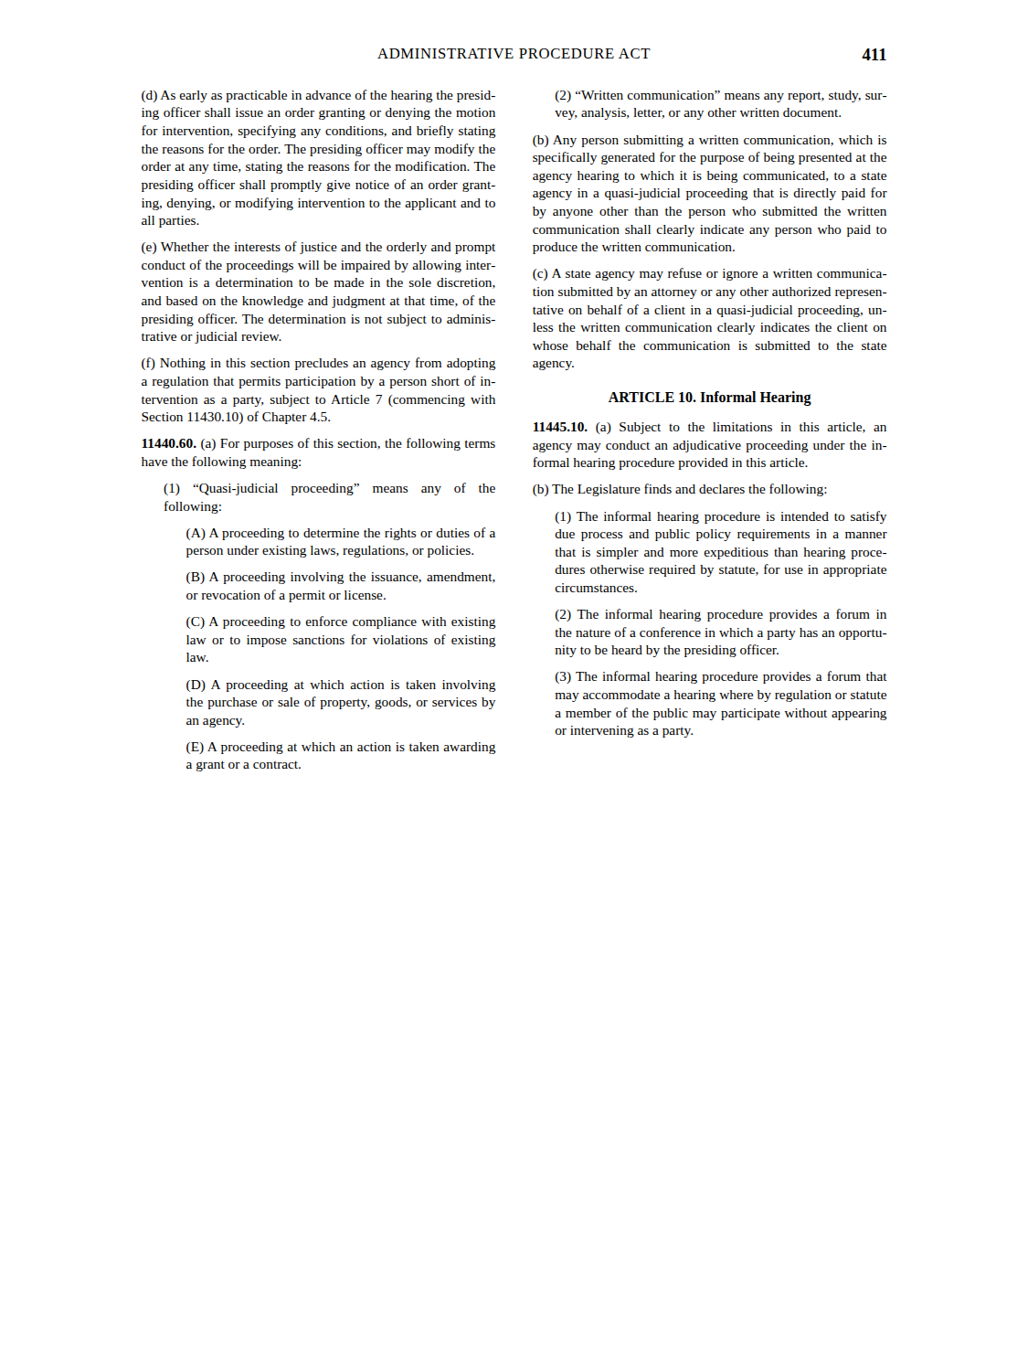Administrative Procedure Act
411
(d) As early as practicable in advance of the hearing the presiding officer shall issue an order granting or denying the motion for intervention, specifying any conditions, and briefly stating the reasons for the order. The presiding officer may modify the order at any time, stating the reasons for the modification. The presiding officer shall promptly give notice of an order granting, denying, or modifying intervention to the applicant and to all parties.
(e) Whether the interests of justice and the orderly and prompt conduct of the proceedings will be impaired by allowing intervention is a determination to be made in the sole discretion, and based on the knowledge and judgment at that time, of the presiding officer. The determination is not subject to administrative or judicial review.
(f) Nothing in this section precludes an agency from adopting a regulation that permits participation by a person short of intervention as a party, subject to Article 7 (commencing with Section 11430.10) of Chapter 4.5.
11440.60. (a) For purposes of this section, the following terms have the following meaning:
(1) “Quasi-judicial proceeding” means any of the following:
(A) A proceeding to determine the rights or duties of a person under existing laws, regulations, or policies.
(B) A proceeding involving the issuance, amendment, or revocation of a permit or license.
(C) A proceeding to enforce compliance with existing law or to impose sanctions for violations of existing law.
(D) A proceeding at which action is taken involving the purchase or sale of property, goods, or services by an agency.
(E) A proceeding at which an action is taken awarding a grant or a contract.
(2) “Written communication” means any report, study, survey, analysis, letter, or any other written document.
(b) Any person submitting a written communication, which is specifically generated for the purpose of being presented at the agency hearing to which it is being communicated, to a state agency in a quasi-judicial proceeding that is directly paid for by anyone other than the person who submitted the written communication shall clearly indicate any person who paid to produce the written communication.
(c) A state agency may refuse or ignore a written communication submitted by an attorney or any other authorized representative on behalf of a client in a quasi-judicial proceeding, unless the written communication clearly indicates the client on whose behalf the communication is submitted to the state agency.
ARTICLE 10. Informal Hearing
11445.10. (a) Subject to the limitations in this article, an agency may conduct an adjudicative proceeding under the informal hearing procedure provided in this article.
(b) The Legislature finds and declares the following:
(1) The informal hearing procedure is intended to satisfy due process and public policy requirements in a manner that is simpler and more expeditious than hearing procedures otherwise required by statute, for use in appropriate circumstances.
(2) The informal hearing procedure provides a forum in the nature of a conference in which a party has an opportunity to be heard by the presiding officer.
(3) The informal hearing procedure provides a forum that may accommodate a hearing where by regulation or statute a member of the public may participate without appearing or intervening as a party.